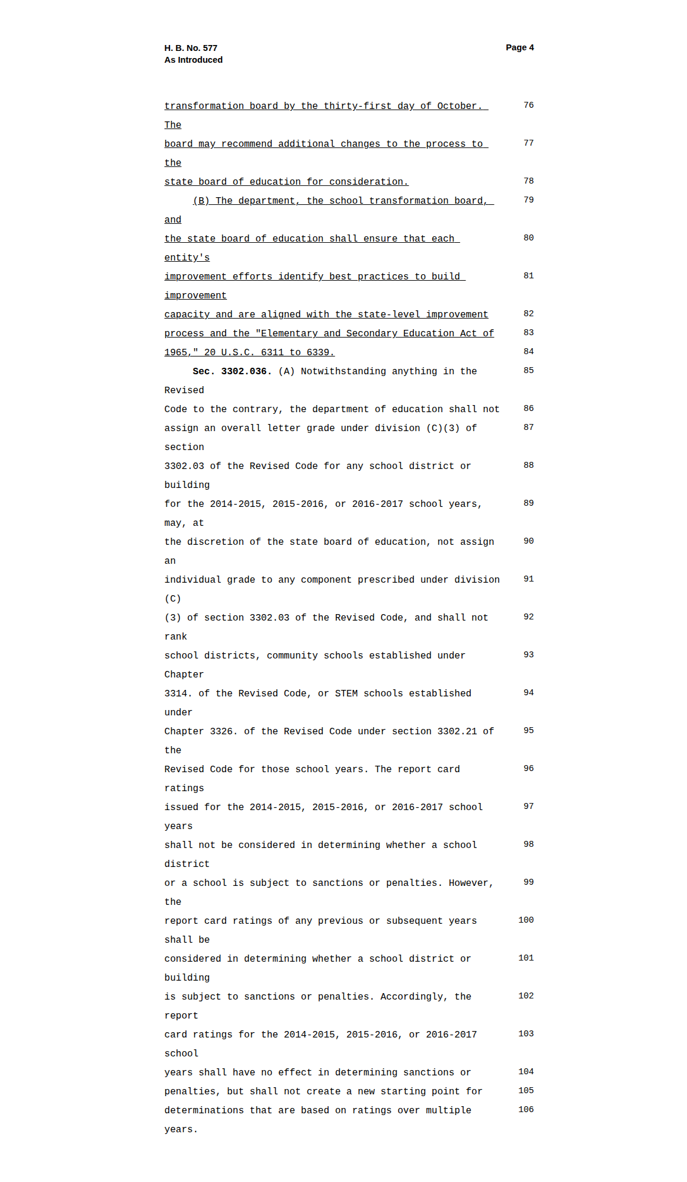H. B. No. 577
As Introduced
Page 4
| transformation board by the thirty-first day of October. The | 76 |
| board may recommend additional changes to the process to the | 77 |
| state board of education for consideration. | 78 |
| (B) The department, the school transformation board, and | 79 |
| the state board of education shall ensure that each entity's | 80 |
| improvement efforts identify best practices to build improvement | 81 |
| capacity and are aligned with the state-level improvement | 82 |
| process and the "Elementary and Secondary Education Act of | 83 |
| 1965," 20 U.S.C. 6311 to 6339. | 84 |
| Sec. 3302.036. (A) Notwithstanding anything in the Revised | 85 |
| Code to the contrary, the department of education shall not | 86 |
| assign an overall letter grade under division (C)(3) of section | 87 |
| 3302.03 of the Revised Code for any school district or building | 88 |
| for the 2014-2015, 2015-2016, or 2016-2017 school years, may, at | 89 |
| the discretion of the state board of education, not assign an | 90 |
| individual grade to any component prescribed under division (C) | 91 |
| (3) of section 3302.03 of the Revised Code, and shall not rank | 92 |
| school districts, community schools established under Chapter | 93 |
| 3314. of the Revised Code, or STEM schools established under | 94 |
| Chapter 3326. of the Revised Code under section 3302.21 of the | 95 |
| Revised Code for those school years. The report card ratings | 96 |
| issued for the 2014-2015, 2015-2016, or 2016-2017 school years | 97 |
| shall not be considered in determining whether a school district | 98 |
| or a school is subject to sanctions or penalties. However, the | 99 |
| report card ratings of any previous or subsequent years shall be | 100 |
| considered in determining whether a school district or building | 101 |
| is subject to sanctions or penalties. Accordingly, the report | 102 |
| card ratings for the 2014-2015, 2015-2016, or 2016-2017 school | 103 |
| years shall have no effect in determining sanctions or | 104 |
| penalties, but shall not create a new starting point for | 105 |
| determinations that are based on ratings over multiple years. | 106 |